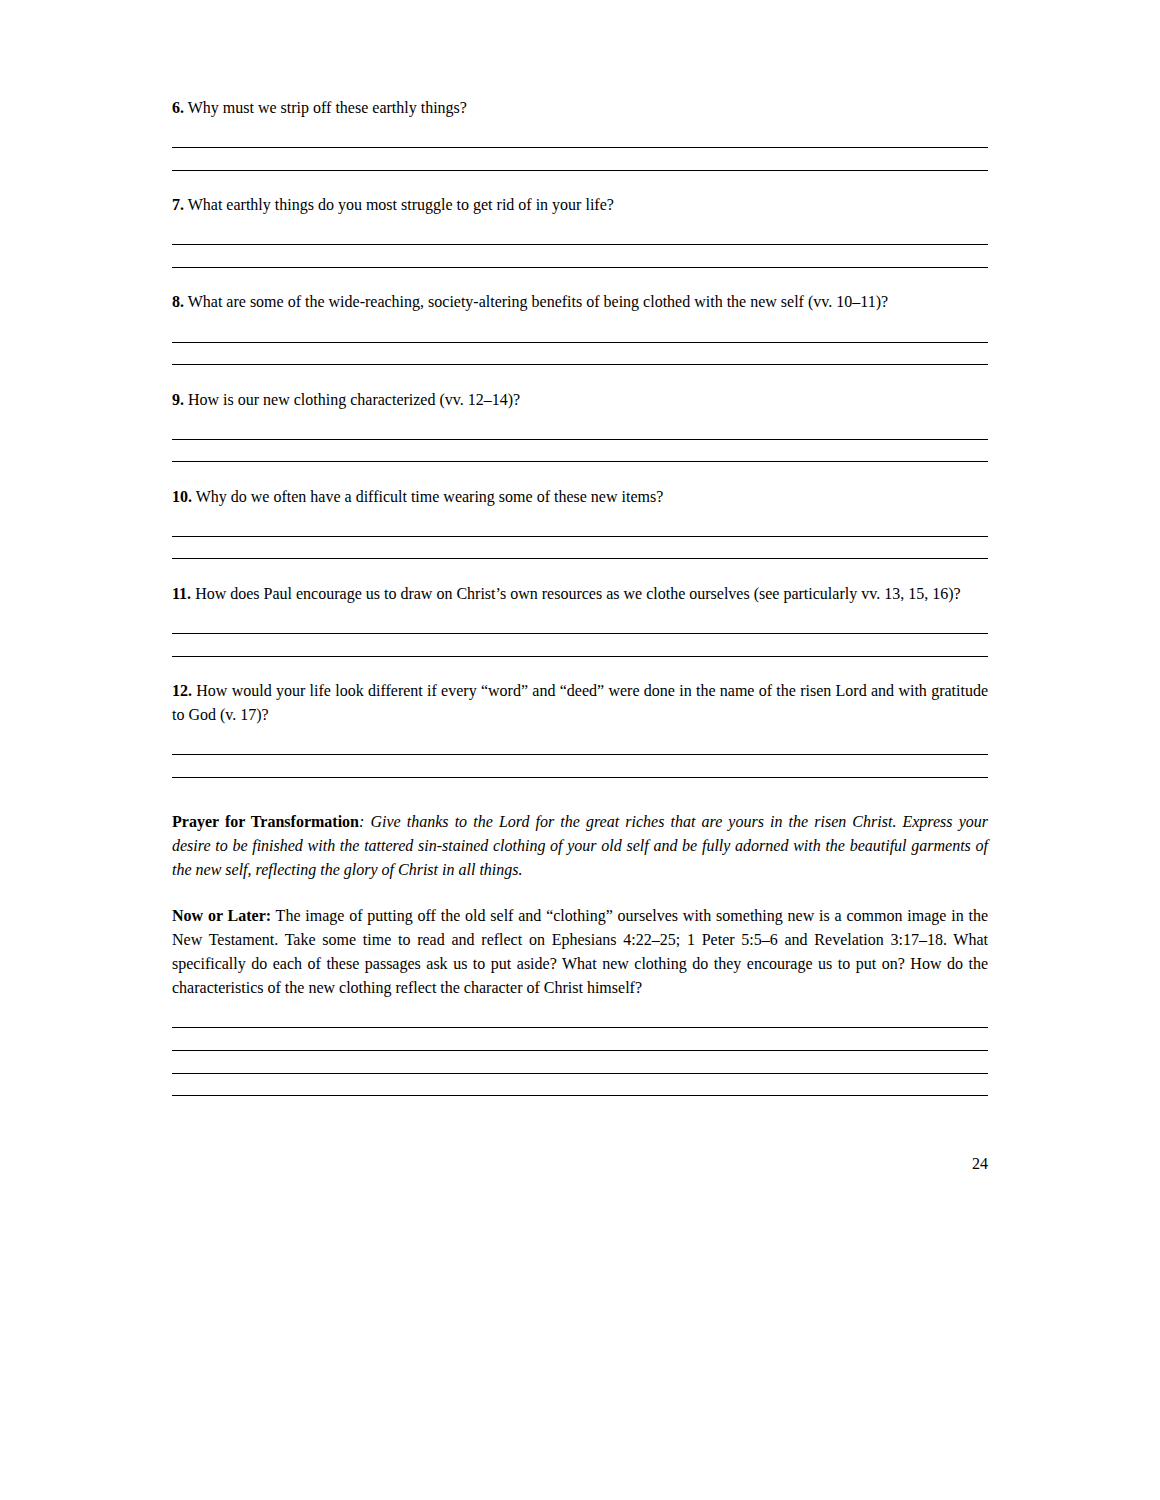6. Why must we strip off these earthly things?
7. What earthly things do you most struggle to get rid of in your life?
8. What are some of the wide-reaching, society-altering benefits of being clothed with the new self (vv. 10–11)?
9. How is our new clothing characterized (vv. 12–14)?
10. Why do we often have a difficult time wearing some of these new items?
11. How does Paul encourage us to draw on Christ’s own resources as we clothe ourselves (see particularly vv. 13, 15, 16)?
12. How would your life look different if every “word” and “deed” were done in the name of the risen Lord and with gratitude to God (v. 17)?
Prayer for Transformation: Give thanks to the Lord for the great riches that are yours in the risen Christ. Express your desire to be finished with the tattered sin-stained clothing of your old self and be fully adorned with the beautiful garments of the new self, reflecting the glory of Christ in all things.
Now or Later: The image of putting off the old self and “clothing” ourselves with something new is a common image in the New Testament. Take some time to read and reflect on Ephesians 4:22–25; 1 Peter 5:5–6 and Revelation 3:17–18. What specifically do each of these passages ask us to put aside? What new clothing do they encourage us to put on? How do the characteristics of the new clothing reflect the character of Christ himself?
24